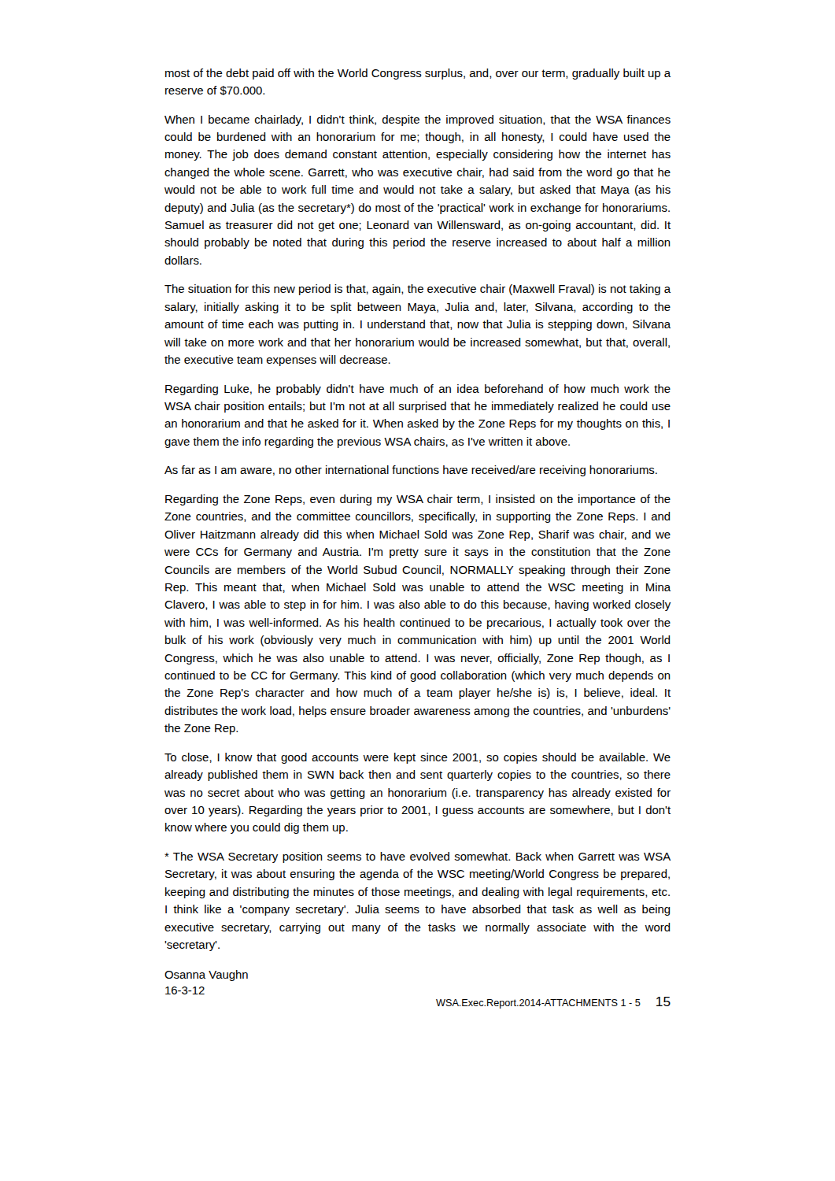most of the debt paid off with the World Congress surplus, and, over our term, gradually built up a reserve of $70.000.
When I became chairlady, I didn't think, despite the improved situation, that the WSA finances could be burdened with an honorarium for me; though, in all honesty, I could have used the money. The job does demand constant attention, especially considering how the internet has changed the whole scene. Garrett, who was executive chair, had said from the word go that he would not be able to work full time and would not take a salary, but asked that Maya (as his deputy) and Julia (as the secretary*) do most of the 'practical' work in exchange for honorariums. Samuel as treasurer did not get one; Leonard van Willensward, as on-going accountant, did. It should probably be noted that during this period the reserve increased to about half a million dollars.
The situation for this new period is that, again, the executive chair (Maxwell Fraval) is not taking a salary, initially asking it to be split between Maya, Julia and, later, Silvana, according to the amount of time each was putting in. I understand that, now that Julia is stepping down, Silvana will take on more work and that her honorarium would be increased somewhat, but that, overall, the executive team expenses will decrease.
Regarding Luke, he probably didn't have much of an idea beforehand of how much work the WSA chair position entails; but I'm not at all surprised that he immediately realized he could use an honorarium and that he asked for it. When asked by the Zone Reps for my thoughts on this, I gave them the info regarding the previous WSA chairs, as I've written it above.
As far as I am aware, no other international functions have received/are receiving honorariums.
Regarding the Zone Reps, even during my WSA chair term, I insisted on the importance of the Zone countries, and the committee councillors, specifically, in supporting the Zone Reps. I and Oliver Haitzmann already did this when Michael Sold was Zone Rep, Sharif was chair, and we were CCs for Germany and Austria. I'm pretty sure it says in the constitution that the Zone Councils are members of the World Subud Council, NORMALLY speaking through their Zone Rep. This meant that, when Michael Sold was unable to attend the WSC meeting in Mina Clavero, I was able to step in for him. I was also able to do this because, having worked closely with him, I was well-informed. As his health continued to be precarious, I actually took over the bulk of his work (obviously very much in communication with him) up until the 2001 World Congress, which he was also unable to attend. I was never, officially, Zone Rep though, as I continued to be CC for Germany. This kind of good collaboration (which very much depends on the Zone Rep's character and how much of a team player he/she is) is, I believe, ideal. It distributes the work load, helps ensure broader awareness among the countries, and 'unburdens' the Zone Rep.
To close, I know that good accounts were kept since 2001, so copies should be available. We already published them in SWN back then and sent quarterly copies to the countries, so there was no secret about who was getting an honorarium (i.e. transparency has already existed for over 10 years). Regarding the years prior to 2001, I guess accounts are somewhere, but I don't know where you could dig them up.
* The WSA Secretary position seems to have evolved somewhat. Back when Garrett was WSA Secretary, it was about ensuring the agenda of the WSC meeting/World Congress be prepared, keeping and distributing the minutes of those meetings, and dealing with legal requirements, etc. I think like a 'company secretary'. Julia seems to have absorbed that task as well as being executive secretary, carrying out many of the tasks we normally associate with the word 'secretary'.
Osanna Vaughn
16-3-12
WSA.Exec.Report.2014-ATTACHMENTS 1 - 515